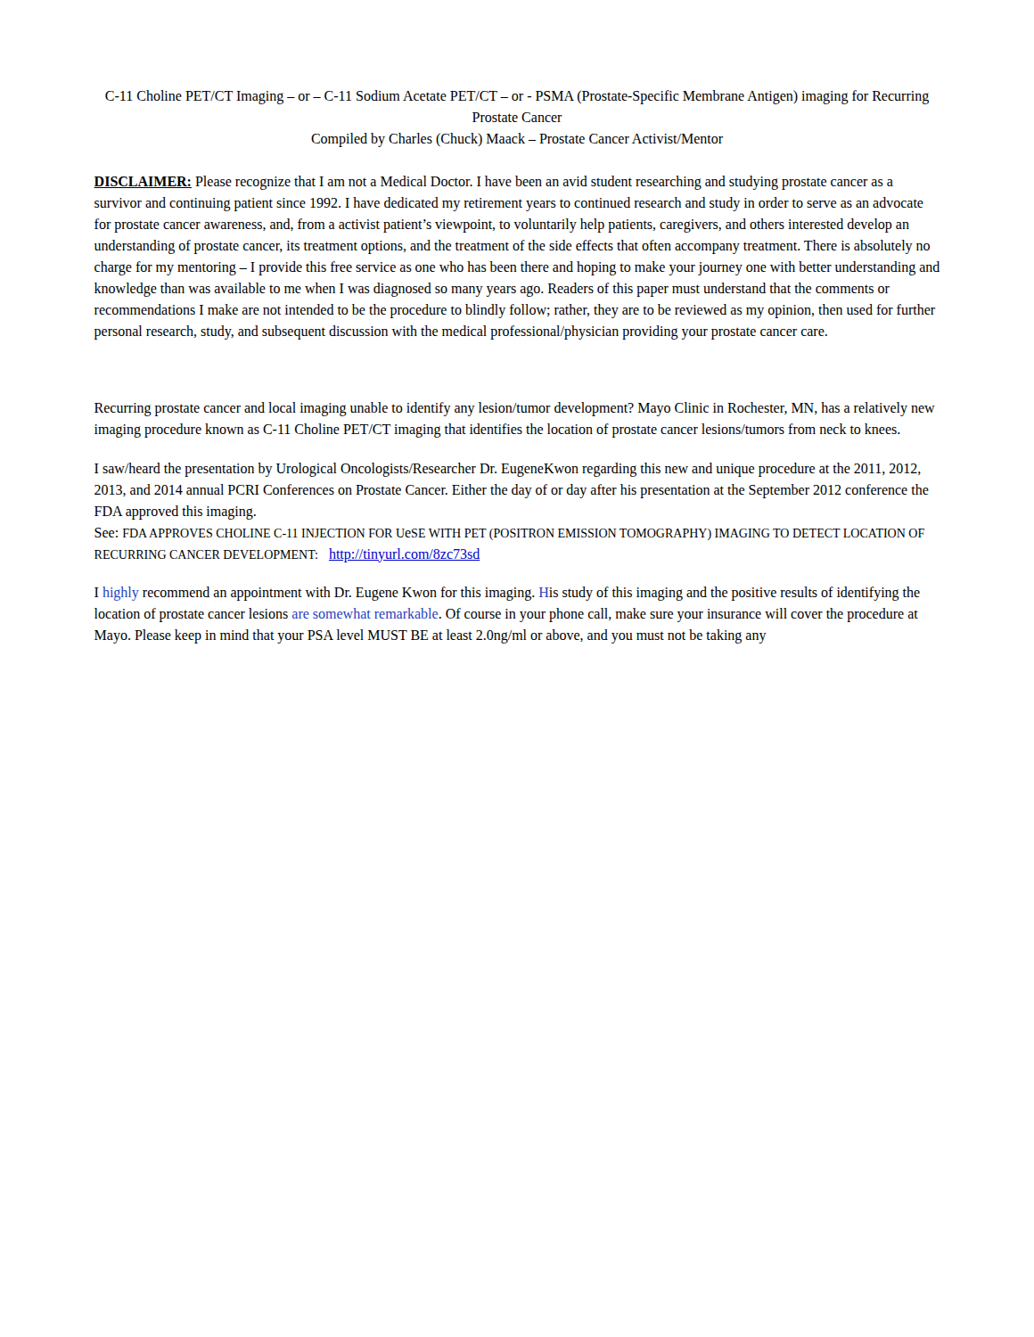C-11 Choline PET/CT Imaging – or – C-11 Sodium Acetate PET/CT – or - PSMA (Prostate-Specific Membrane Antigen) imaging for Recurring Prostate Cancer
Compiled by Charles (Chuck) Maack – Prostate Cancer Activist/Mentor
DISCLAIMER: Please recognize that I am not a Medical Doctor. I have been an avid student researching and studying prostate cancer as a survivor and continuing patient since 1992. I have dedicated my retirement years to continued research and study in order to serve as an advocate for prostate cancer awareness, and, from a activist patient’s viewpoint, to voluntarily help patients, caregivers, and others interested develop an understanding of prostate cancer, its treatment options, and the treatment of the side effects that often accompany treatment. There is absolutely no charge for my mentoring – I provide this free service as one who has been there and hoping to make your journey one with better understanding and knowledge than was available to me when I was diagnosed so many years ago. Readers of this paper must understand that the comments or recommendations I make are not intended to be the procedure to blindly follow; rather, they are to be reviewed as my opinion, then used for further personal research, study, and subsequent discussion with the medical professional/physician providing your prostate cancer care.
Recurring prostate cancer and local imaging unable to identify any lesion/tumor development? Mayo Clinic in Rochester, MN, has a relatively new imaging procedure known as C-11 Choline PET/CT imaging that identifies the location of prostate cancer lesions/tumors from neck to knees.
I saw/heard the presentation by Urological Oncologists/Researcher Dr. EugeneKwon regarding this new and unique procedure at the 2011, 2012, 2013, and 2014 annual PCRI Conferences on Prostate Cancer. Either the day of or day after his presentation at the September 2012 conference the FDA approved this imaging.
See: FDA APPROVES CHOLINE C-11 INJECTION FOR Ue SE WITH PET (POSITRON EMISSION TOMOGRAPHY) IMAGING TO DETECT LOCATION OF RECURRING CANCER DEVELOPMENT: http://tinyurl.com/8zc73sd
I highly recommend an appointment with Dr. Eugene Kwon for this imaging. His study of this imaging and the positive results of identifying the location of prostate cancer lesions are somewhat remarkable. Of course in your phone call, make sure your insurance will cover the procedure at Mayo. Please keep in mind that your PSA level MUST BE at least 2.0ng/ml or above, and you must not be taking any